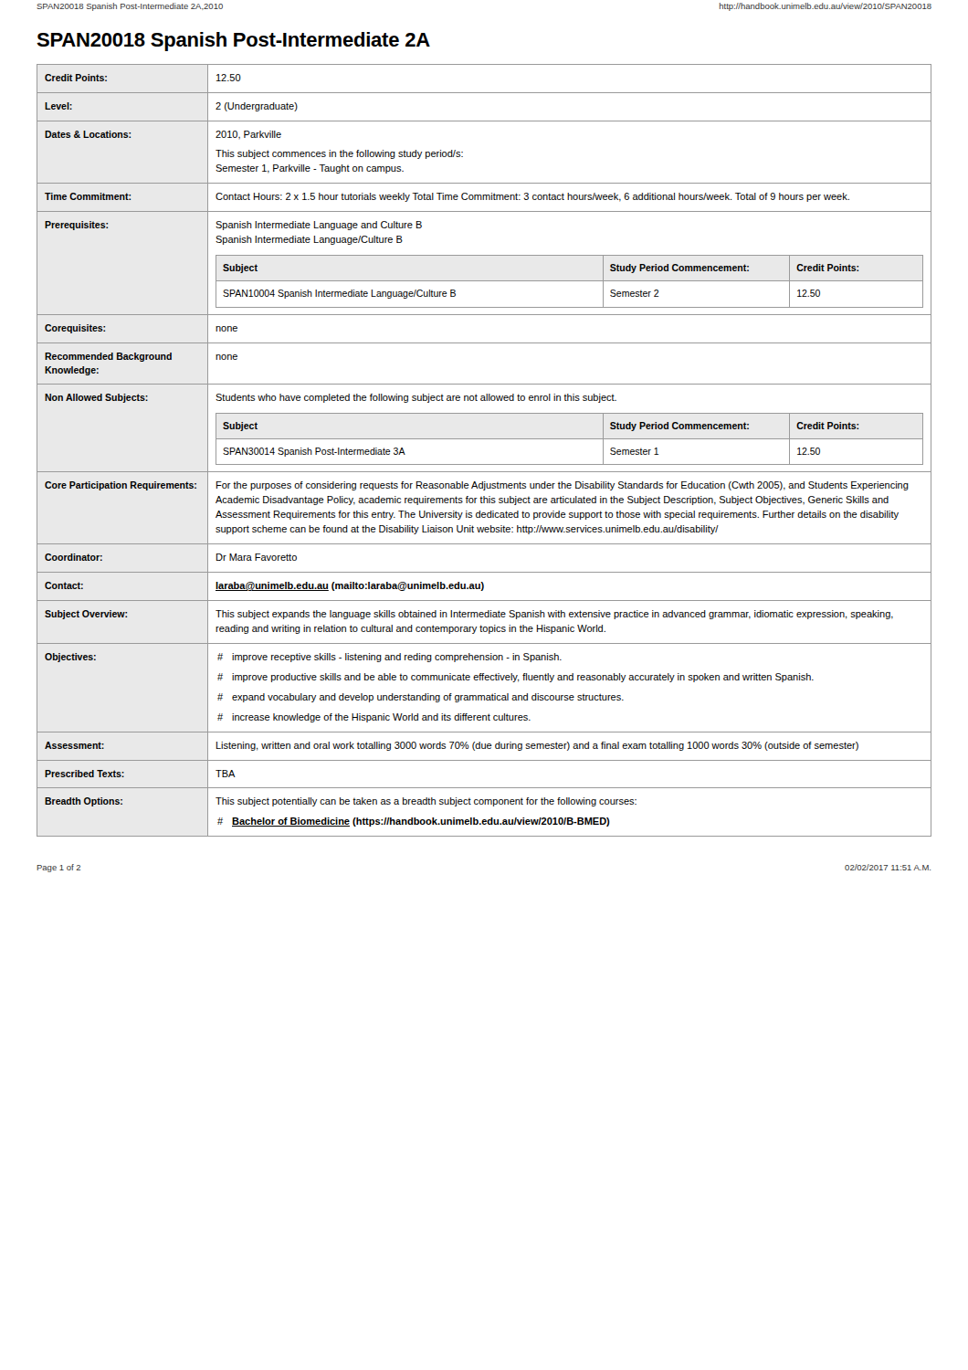SPAN20018 Spanish Post-Intermediate 2A,2010
http://handbook.unimelb.edu.au/view/2010/SPAN20018
SPAN20018 Spanish Post-Intermediate 2A
| Credit Points: | 12.50 |
| Level: | 2 (Undergraduate) |
| Dates & Locations: | 2010, Parkville This subject commences in the following study period/s: Semester 1, Parkville - Taught on campus. |
| Time Commitment: | Contact Hours: 2 x 1.5 hour tutorials weekly Total Time Commitment: 3 contact hours/week, 6 additional hours/week. Total of 9 hours per week. |
| Prerequisites: | Spanish Intermediate Language and Culture B Spanish Intermediate Language/Culture B / Subject / Study Period Commencement: / Credit Points: / / --- / --- / --- / / SPAN10004 Spanish Intermediate Language/Culture B / Semester 2 / 12.50 / |
| Corequisites: | none |
| Recommended Background Knowledge: | none |
| Non Allowed Subjects: | Students who have completed the following subject are not allowed to enrol in this subject. / Subject / Study Period Commencement: / Credit Points: / / --- / --- / --- / / SPAN30014 Spanish Post-Intermediate 3A / Semester 1 / 12.50 / |
| Core Participation Requirements: | For the purposes of considering requests for Reasonable Adjustments under the Disability Standards for Education (Cwth 2005), and Students Experiencing Academic Disadvantage Policy, academic requirements for this subject are articulated in the Subject Description, Subject Objectives, Generic Skills and Assessment Requirements for this entry. The University is dedicated to provide support to those with special requirements. Further details on the disability support scheme can be found at the Disability Liaison Unit website: http://www.services.unimelb.edu.au/disability/ |
| Coordinator: | Dr Mara Favoretto |
| Contact: | laraba@unimelb.edu.au (mailto:laraba@unimelb.edu.au) |
| Subject Overview: | This subject expands the language skills obtained in Intermediate Spanish with extensive practice in advanced grammar, idiomatic expression, speaking, reading and writing in relation to cultural and contemporary topics in the Hispanic World. |
| Objectives: | improve receptive skills - listening and reding comprehension - in Spanish. improve productive skills and be able to communicate effectively, fluently and reasonably accurately in spoken and written Spanish. expand vocabulary and develop understanding of grammatical and discourse structures. increase knowledge of the Hispanic World and its different cultures. |
| Assessment: | Listening, written and oral work totalling 3000 words 70% (due during semester) and a final exam totalling 1000 words 30% (outside of semester) |
| Prescribed Texts: | TBA |
| Breadth Options: | This subject potentially can be taken as a breadth subject component for the following courses: Bachelor of Biomedicine (https://handbook.unimelb.edu.au/view/2010/B-BMED) |
Page 1 of 2
02/02/2017 11:51 A.M.